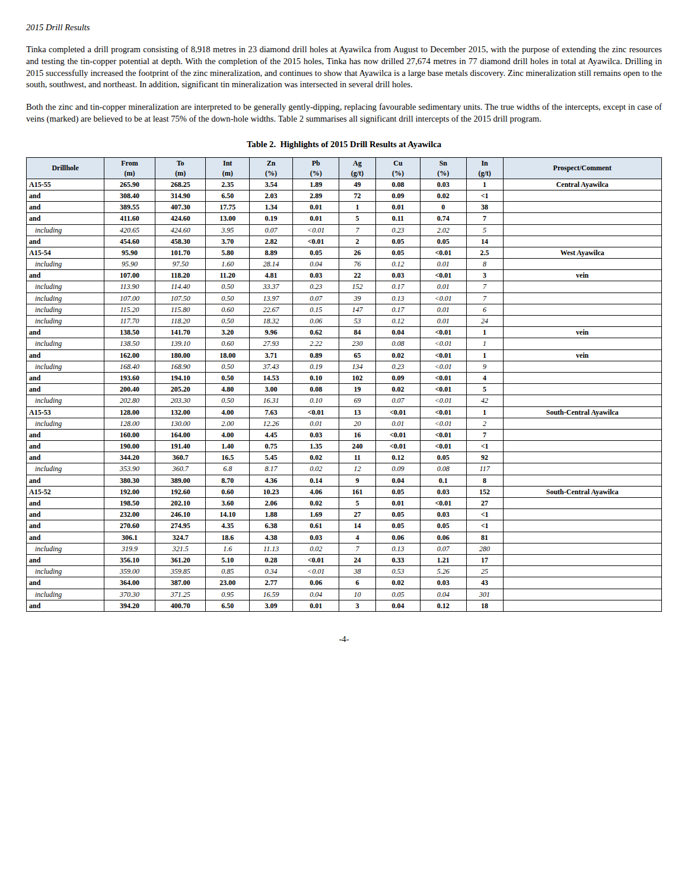2015 Drill Results
Tinka completed a drill program consisting of 8,918 metres in 23 diamond drill holes at Ayawilca from August to December 2015, with the purpose of extending the zinc resources and testing the tin-copper potential at depth. With the completion of the 2015 holes, Tinka has now drilled 27,674 metres in 77 diamond drill holes in total at Ayawilca. Drilling in 2015 successfully increased the footprint of the zinc mineralization, and continues to show that Ayawilca is a large base metals discovery. Zinc mineralization still remains open to the south, southwest, and northeast. In addition, significant tin mineralization was intersected in several drill holes.
Both the zinc and tin-copper mineralization are interpreted to be generally gently-dipping, replacing favourable sedimentary units. The true widths of the intercepts, except in case of veins (marked) are believed to be at least 75% of the down-hole widths. Table 2 summarises all significant drill intercepts of the 2015 drill program.
Table 2. Highlights of 2015 Drill Results at Ayawilca
| Drillhole | From (m) | To (m) | Int (m) | Zn (%) | Pb (%) | Ag (g/t) | Cu (%) | Sn (%) | In (g/t) | Prospect/Comment |
| --- | --- | --- | --- | --- | --- | --- | --- | --- | --- | --- |
| A15-55 | 265.90 | 268.25 | 2.35 | 3.54 | 1.89 | 49 | 0.08 | 0.03 | 1 | Central Ayawilca |
| and | 308.40 | 314.90 | 6.50 | 2.03 | 2.89 | 72 | 0.09 | 0.02 | <1 | |
| and | 389.55 | 407.30 | 17.75 | 1.34 | 0.01 | 1 | 0.01 | 0 | 38 | |
| and | 411.60 | 424.60 | 13.00 | 0.19 | 0.01 | 5 | 0.11 | 0.74 | 7 | |
| including | 420.65 | 424.60 | 3.95 | 0.07 | <0.01 | 7 | 0.23 | 2.02 | 5 | |
| and | 454.60 | 458.30 | 3.70 | 2.82 | <0.01 | 2 | 0.05 | 0.05 | 14 | |
| A15-54 | 95.90 | 101.70 | 5.80 | 8.89 | 0.05 | 26 | 0.05 | <0.01 | 2.5 | West Ayawilca |
| including | 95.90 | 97.50 | 1.60 | 28.14 | 0.04 | 76 | 0.12 | 0.01 | 8 | |
| and | 107.00 | 118.20 | 11.20 | 4.81 | 0.03 | 22 | 0.03 | <0.01 | 3 | vein |
| including | 113.90 | 114.40 | 0.50 | 33.37 | 0.23 | 152 | 0.17 | 0.01 | 7 | |
| including | 107.00 | 107.50 | 0.50 | 13.97 | 0.07 | 39 | 0.13 | <0.01 | 7 | |
| including | 115.20 | 115.80 | 0.60 | 22.67 | 0.15 | 147 | 0.17 | 0.01 | 6 | |
| including | 117.70 | 118.20 | 0.50 | 18.32 | 0.06 | 53 | 0.12 | 0.01 | 24 | |
| and | 138.50 | 141.70 | 3.20 | 9.96 | 0.62 | 84 | 0.04 | <0.01 | 1 | vein |
| including | 138.50 | 139.10 | 0.60 | 27.93 | 2.22 | 230 | 0.08 | <0.01 | 1 | |
| and | 162.00 | 180.00 | 18.00 | 3.71 | 0.89 | 65 | 0.02 | <0.01 | 1 | vein |
| including | 168.40 | 168.90 | 0.50 | 37.43 | 0.19 | 134 | 0.23 | <0.01 | 9 | |
| and | 193.60 | 194.10 | 0.50 | 14.53 | 0.10 | 102 | 0.09 | <0.01 | 4 | |
| and | 200.40 | 205.20 | 4.80 | 3.00 | 0.08 | 19 | 0.02 | <0.01 | 5 | |
| including | 202.80 | 203.30 | 0.50 | 16.31 | 0.10 | 69 | 0.07 | <0.01 | 42 | |
| A15-53 | 128.00 | 132.00 | 4.00 | 7.63 | <0.01 | 13 | <0.01 | <0.01 | 1 | South-Central Ayawilca |
| including | 128.00 | 130.00 | 2.00 | 12.26 | 0.01 | 20 | 0.01 | <0.01 | 2 | |
| and | 160.00 | 164.00 | 4.00 | 4.45 | 0.03 | 16 | <0.01 | <0.01 | 7 | |
| and | 190.00 | 191.40 | 1.40 | 0.75 | 1.35 | 240 | <0.01 | <0.01 | <1 | |
| and | 344.20 | 360.7 | 16.5 | 5.45 | 0.02 | 11 | 0.12 | 0.05 | 92 | |
| including | 353.90 | 360.7 | 6.8 | 8.17 | 0.02 | 12 | 0.09 | 0.08 | 117 | |
| and | 380.30 | 389.00 | 8.70 | 4.36 | 0.14 | 9 | 0.04 | 0.1 | 8 | |
| A15-52 | 192.00 | 192.60 | 0.60 | 10.23 | 4.06 | 161 | 0.05 | 0.03 | 152 | South-Central Ayawilca |
| and | 198.50 | 202.10 | 3.60 | 2.06 | 0.02 | 5 | 0.01 | <0.01 | 27 | |
| and | 232.00 | 246.10 | 14.10 | 1.88 | 1.69 | 27 | 0.05 | 0.03 | <1 | |
| and | 270.60 | 274.95 | 4.35 | 6.38 | 0.61 | 14 | 0.05 | 0.05 | <1 | |
| and | 306.1 | 324.7 | 18.6 | 4.38 | 0.03 | 4 | 0.06 | 0.06 | 81 | |
| including | 319.9 | 321.5 | 1.6 | 11.13 | 0.02 | 7 | 0.13 | 0.07 | 280 | |
| and | 356.10 | 361.20 | 5.10 | 0.28 | <0.01 | 24 | 0.33 | 1.21 | 17 | |
| including | 359.00 | 359.85 | 0.85 | 0.34 | <0.01 | 38 | 0.53 | 5.26 | 25 | |
| and | 364.00 | 387.00 | 23.00 | 2.77 | 0.06 | 6 | 0.02 | 0.03 | 43 | |
| including | 370.30 | 371.25 | 0.95 | 16.59 | 0.04 | 10 | 0.05 | 0.04 | 301 | |
| and | 394.20 | 400.70 | 6.50 | 3.09 | 0.01 | 3 | 0.04 | 0.12 | 18 | |
-4-